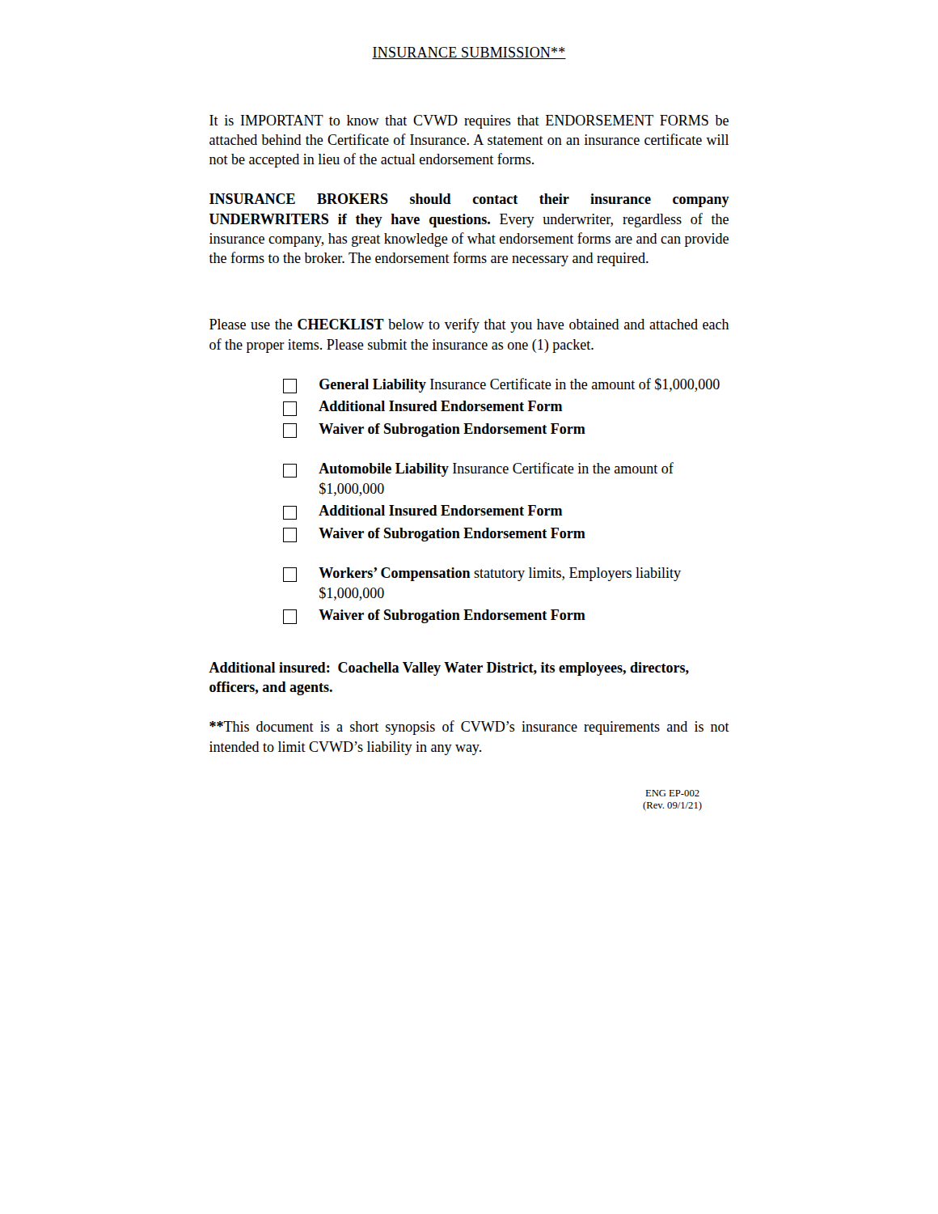INSURANCE SUBMISSION**
It is IMPORTANT to know that CVWD requires that ENDORSEMENT FORMS be attached behind the Certificate of Insurance. A statement on an insurance certificate will not be accepted in lieu of the actual endorsement forms.
INSURANCE BROKERS should contact their insurance company UNDERWRITERS if they have questions. Every underwriter, regardless of the insurance company, has great knowledge of what endorsement forms are and can provide the forms to the broker. The endorsement forms are necessary and required.
Please use the CHECKLIST below to verify that you have obtained and attached each of the proper items. Please submit the insurance as one (1) packet.
General Liability Insurance Certificate in the amount of $1,000,000
Additional Insured Endorsement Form
Waiver of Subrogation Endorsement Form
Automobile Liability Insurance Certificate in the amount of $1,000,000
Additional Insured Endorsement Form
Waiver of Subrogation Endorsement Form
Workers’ Compensation statutory limits, Employers liability $1,000,000
Waiver of Subrogation Endorsement Form
Additional insured: Coachella Valley Water District, its employees, directors, officers, and agents.
**This document is a short synopsis of CVWD’s insurance requirements and is not intended to limit CVWD’s liability in any way.
ENG EP-002
(Rev. 09/1/21)